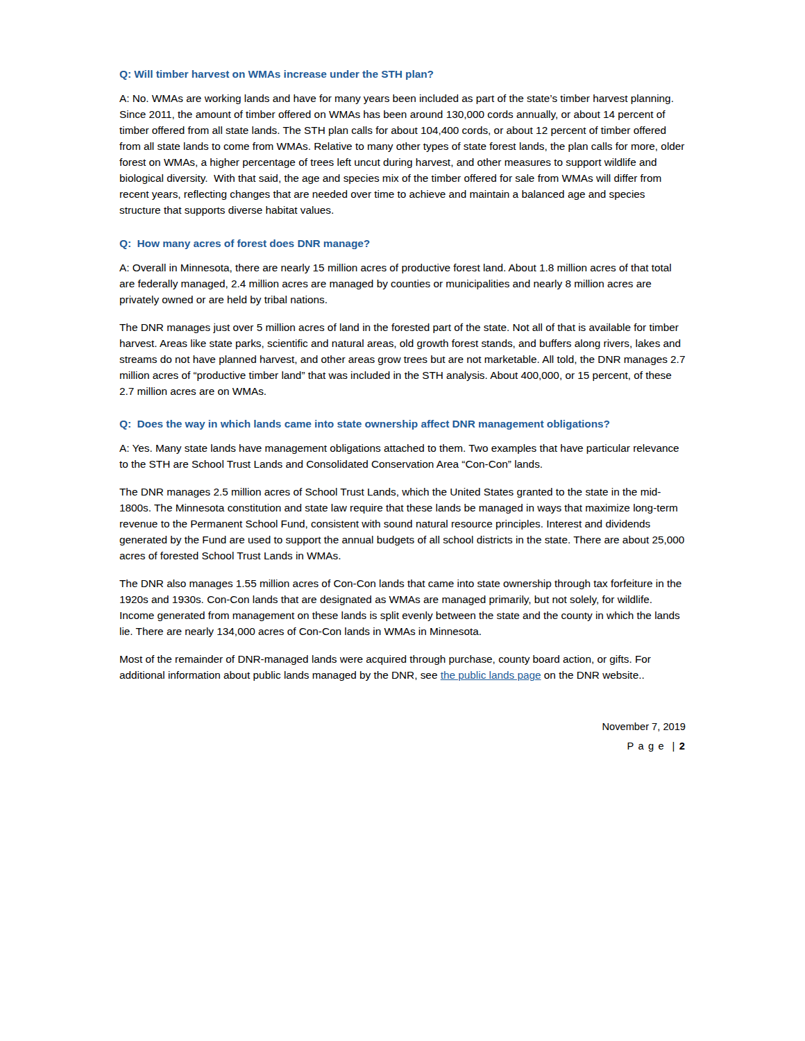Q: Will timber harvest on WMAs increase under the STH plan?
A: No. WMAs are working lands and have for many years been included as part of the state’s timber harvest planning. Since 2011, the amount of timber offered on WMAs has been around 130,000 cords annually, or about 14 percent of timber offered from all state lands. The STH plan calls for about 104,400 cords, or about 12 percent of timber offered from all state lands to come from WMAs. Relative to many other types of state forest lands, the plan calls for more, older forest on WMAs, a higher percentage of trees left uncut during harvest, and other measures to support wildlife and biological diversity. With that said, the age and species mix of the timber offered for sale from WMAs will differ from recent years, reflecting changes that are needed over time to achieve and maintain a balanced age and species structure that supports diverse habitat values.
Q: How many acres of forest does DNR manage?
A: Overall in Minnesota, there are nearly 15 million acres of productive forest land. About 1.8 million acres of that total are federally managed, 2.4 million acres are managed by counties or municipalities and nearly 8 million acres are privately owned or are held by tribal nations.
The DNR manages just over 5 million acres of land in the forested part of the state. Not all of that is available for timber harvest. Areas like state parks, scientific and natural areas, old growth forest stands, and buffers along rivers, lakes and streams do not have planned harvest, and other areas grow trees but are not marketable. All told, the DNR manages 2.7 million acres of “productive timber land” that was included in the STH analysis. About 400,000, or 15 percent, of these 2.7 million acres are on WMAs.
Q: Does the way in which lands came into state ownership affect DNR management obligations?
A: Yes. Many state lands have management obligations attached to them. Two examples that have particular relevance to the STH are School Trust Lands and Consolidated Conservation Area “Con-Con” lands.
The DNR manages 2.5 million acres of School Trust Lands, which the United States granted to the state in the mid-1800s. The Minnesota constitution and state law require that these lands be managed in ways that maximize long-term revenue to the Permanent School Fund, consistent with sound natural resource principles. Interest and dividends generated by the Fund are used to support the annual budgets of all school districts in the state. There are about 25,000 acres of forested School Trust Lands in WMAs.
The DNR also manages 1.55 million acres of Con-Con lands that came into state ownership through tax forfeiture in the 1920s and 1930s. Con-Con lands that are designated as WMAs are managed primarily, but not solely, for wildlife. Income generated from management on these lands is split evenly between the state and the county in which the lands lie. There are nearly 134,000 acres of Con-Con lands in WMAs in Minnesota.
Most of the remainder of DNR-managed lands were acquired through purchase, county board action, or gifts. For additional information about public lands managed by the DNR, see the public lands page on the DNR website..
November 7, 2019
P a g e | 2